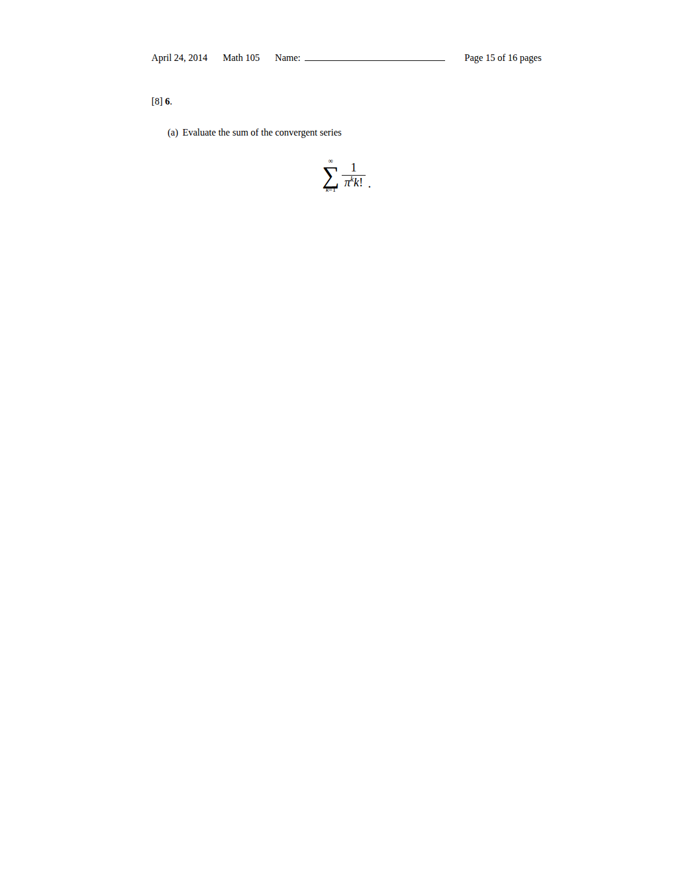April 24, 2014 Math 105 Name:
Page 15 of 16 pages
[8] 6.
(a) Evaluate the sum of the convergent series
∞ ∑ k=1 1 πkk! .